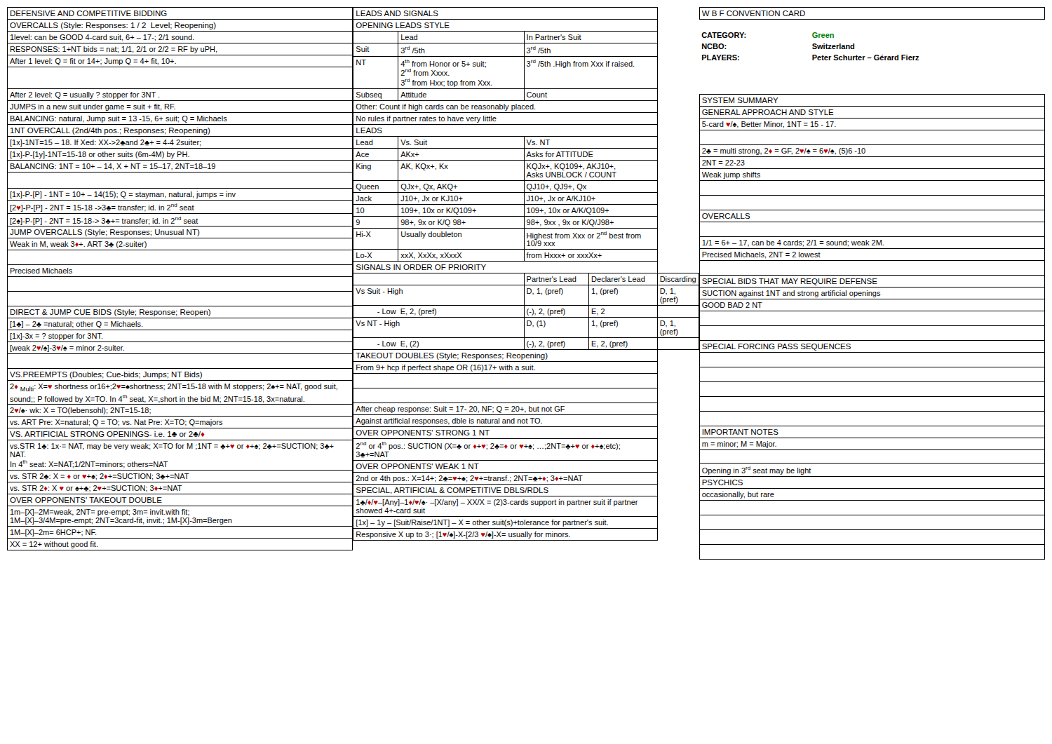| / DEFENSIVE AND COMPETITIVE BIDDING / / OVERCALLS (Style: Responses: 1 / 2 Level; Reopening) / / 1level: can be GOOD 4-card suit, 6+ – 17-; 2/1 sound. / / RESPONSES: 1+NT bids = nat; 1/1, 2/1 or 2/2 = RF by uPH, / / After 1 level: Q = fit or 14+; Jump Q = 4+ fit, 10+. / / After 2 level: Q = usually ? stopper for 3NT . / / JUMPS in a new suit under game = suit + fit, RF. / / BALANCING: natural, Jump suit = 13 -15, 6+ suit; Q = Michaels / / 1NT OVERCALL (2nd/4th pos.; Responses; Reopening) / / [1x]-1NT=15 – 18. If Xed: XX->2 ♣ and 2 ♣ + = 4-4 2suiter; / / [1x]-P-[1y]-1NT=15-18 or other suits (6m-4M) by PH. / / BALANCING: 1NT = 10+ – 14, X + NT = 15–17, 2NT=18–19 / / [1x]-P-[P] - 1NT = 10+ – 14(15); Q = stayman, natural, jumps = inv / / [2 ♥ ]-P-[P] - 2NT = 15-18 ->3 ♣ = transfer; id. in 2 nd seat / / [2 ♠ ]-P-[P] - 2NT = 15-18-> 3 ♣ += transfer; id. in 2 nd seat / / JUMP OVERCALLS (Style; Responses; Unusual NT) / / Weak in M, weak 3 ♦ +. ART 3 ♣ (2-suiter) / / Precised Michaels / / DIRECT & JUMP CUE BIDS (Style; Response; Reopen) / / [1 ♣ ] – 2 ♣ =natural; other Q = Michaels. / / [1x]-3x = ? stopper for 3NT. / / [weak 2 ♥ / ♠ ]-3 ♥ / ♠ = minor 2-suiter. / / VS.PREEMPTS (Doubles; Cue-bids; Jumps; NT Bids) / / 2 ♦ Multi : X= ♥ shortness or16+;2 ♥ = ♠ shortness; 2NT=15-18 with M stoppers; 2 ♠ += NAT, good suit, sound;; P followed by X=TO. In 4 th seat, X=,short in the bid M; 2NT=15-18, 3x=natural. / / 2 ♥ / ♠ · wk: X = TO(lebensohl); 2NT=15-18; / / vs. ART Pre: X=natural; Q = TO; vs. Nat Pre: X=TO; Q=majors / / VS. ARTIFICIAL STRONG OPENINGS- i.e. 1 ♣ or 2 ♣ / ♦ / / vs.STR 1 ♣ : 1x·= NAT, may be very weak; X=TO for M ;1NT = ♣ + ♥ or ♦ + ♠ ; 2 ♣ +=SUCTION; 3 ♣ + NAT. In 4 th seat: X=NAT;1/2NT=minors; others=NAT / / vs. STR 2 ♣ : X = ♦ or ♥ + ♠ ; 2 ♦ +=SUCTION; 3 ♣ +=NAT / / vs. STR 2 ♦ : X ♥ or ♠ + ♣ ; 2 ♥ +=SUCTION; 3 ♦ +=NAT / / OVER OPPONENTS' TAKEOUT DOUBLE / / 1m–[X]–2M=weak, 2NT= pre-empt; 3m= invit.with fit; 1M–[X]–3/4M=pre-empt; 2NT=3card-fit, invit.; 1M-[X]-3m=Bergen / / 1M–[X]–2m= 6HCP+; NF. / / XX = 12+ without good fit. / | / LEADS AND SIGNALS / / OPENING LEADS STYLE / / / Lead / In Partner's Suit / / Suit / 3 rd /5th / 3 rd /5th / / NT / 4 th from Honor or 5+ suit; 2 nd from Xxxx. 3 rd from Hxx; top from Xxx. / 3 rd /5th .High from Xxx if raised. / / Subseq / Attitude / Count / / Other: Count if high cards can be reasonably placed. / / No rules if partner rates to have very little / / LEADS / / Lead / Vs. Suit / Vs. NT / / Ace / AKx+ / Asks for ATTITUDE / / King / AK, KQx+, Kx / KQJx+, KQ109+, AKJ10+, Asks UNBLOCK / COUNT / / Queen / QJx+, Qx, AKQ+ / QJ10+, QJ9+, Qx / / Jack / J10+, Jx or KJ10+ / J10+, Jx or A/KJ10+ / / 10 / 109+, 10x or K/Q109+ / 109+, 10x or A/K/Q109+ / / 9 / 98+, 9x or K/Q 98+ / 98+, 9xx , 9x or K/Q/J98+ / / Hi-X / Usually doubleton / Highest from Xxx or 2 nd best from 10/9 xxx / / Lo-X / xxX, XxXx, xXxxX / from Hxxx+ or xxxXx+ / / SIGNALS IN ORDER OF PRIORITY / / / Partner's Lead / Declarer's Lead / Discarding / / Vs Suit - High / D, 1, (pref) / 1, (pref) / D, 1, (pref) / / - Low / E, 2, (pref) / (-), 2, (pref) / E, 2 / / / Vs NT - High / D, (1) / 1, (pref) / D, 1, (pref) / / - Low / E, (2) / (-), 2, (pref) / E, 2, (pref) / / / TAKEOUT DOUBLES (Style; Responses; Reopening) / / From 9+ hcp if perfect shape OR (16)17+ with a suit. / / After cheap response: Suit = 17- 20, NF; Q = 20+, but not GF / / Against artificial responses, dble is natural and not TO. / / OVER OPPONENTS' STRONG 1 NT / / 2 nd or 4 th pos.: SUCTION (X= ♣ or ♦ + ♥ ; 2 ♣ = ♦ or ♥ + ♠ ; …;2NT= ♣ + ♥ or ♦ + ♠ ;etc); 3 ♣ +=NAT / / OVER OPPONENTS' WEAK 1 NT / / 2nd or 4th pos.: X=14+; 2 ♣ = ♥ + ♠ ; 2 ♥ +=transf.; 2NT= ♣ + ♦ ; 3 ♦ +=NAT / / SPECIAL, ARTIFICIAL & COMPETITIVE DBLS/RDLS / / 1 ♣ / ♦ / ♥ –[Any]–1 ♦ / ♥ / ♠ · –[X/any] – XX/X = (2)3-cards support in partner suit if partner showed 4+-card suit / / [1x] – 1y – [Suit/Raise/1NT] – X = other suit(s)+tolerance for partner's suit. / / Responsive X up to 3·; [1 ♥ / ♠ ]-X-[2/3 ♥ / ♠ ]-X= usually for minors. / | / W B F CONVENTION CARD / / CATEGORY: / Green / / NCBO: / Switzerland / / PLAYERS: / Peter Schurter – Gérard Fierz / / SYSTEM SUMMARY / / GENERAL APPROACH AND STYLE / / 5-card ♥ / ♠ , Better Minor, 1NT = 15 - 17. / / 2 ♣ = multi strong, 2 ♦ = GF, 2 ♥ / ♠ = 6 ♥ / ♠ , (5)6 -10 / / 2NT = 22-23 / / Weak jump shifts / / OVERCALLS / / 1/1 = 6+ – 17, can be 4 cards; 2/1 = sound; weak 2M. / / Precised Michaels, 2NT = 2 lowest / / SPECIAL BIDS THAT MAY REQUIRE DEFENSE / / SUCTION against 1NT and strong artificial openings / / GOOD BAD 2 NT / / SPECIAL FORCING PASS SEQUENCES / / IMPORTANT NOTES / / m = minor; M = Major. / / Opening in 3 rd seat may be light / / PSYCHICS / / occasionally, but rare / |